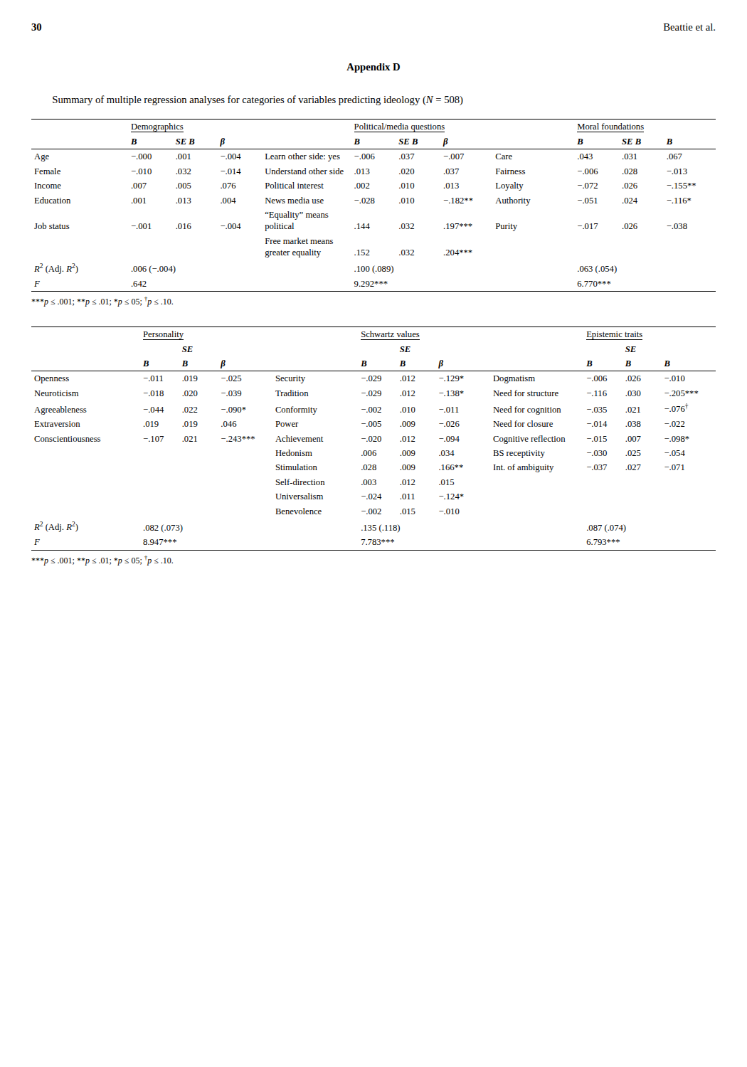30 Beattie et al.
Appendix D
Summary of multiple regression analyses for categories of variables predicting ideology (N = 508)
| | Demographics | | Political/media questions | | Moral foundations |
| | B | SE B | β | | B | SE B | β | | B | SE B | B |
| Age | −.000 | .001 | −.004 | Learn other side: yes | −.006 | .037 | −.007 | Care | .043 | .031 | .067 |
| Female | −.010 | .032 | −.014 | Understand other side | .013 | .020 | .037 | Fairness | −.006 | .028 | −.013 |
| Income | .007 | .005 | .076 | Political interest | .002 | .010 | .013 | Loyalty | −.072 | .026 | −.155** |
| Education | .001 | .013 | .004 | News media use | −.028 | .010 | −.182** | Authority | −.051 | .024 | −.116* |
| Job status | −.001 | .016 | −.004 | “Equality” means political | .144 | .032 | .197*** | Purity | −.017 | .026 | −.038 |
| | | | | Free market means greater equality | .152 | .032 | .204*** | | | | |
| R 2 (Adj. R 2 ) | .006 (−.004) | | .100 (.089) | | .063 (.054) |
| F | .642 | | 9.292*** | | 6.770*** |
***p ≤ .001; **p ≤ .01; *p ≤ 05; †p ≤ .10.
| | Personality | | Schwartz values | | Epistemic traits |
| | | SE | | | | SE | | | | SE | |
| | B | B | β | | B | B | β | | B | B | B |
| Openness | −.011 | .019 | −.025 | Security | −.029 | .012 | −.129* | Dogmatism | −.006 | .026 | −.010 |
| Neuroticism | −.018 | .020 | −.039 | Tradition | −.029 | .012 | −.138* | Need for structure | −.116 | .030 | −.205*** |
| Agreeableness | −.044 | .022 | −.090* | Conformity | −.002 | .010 | −.011 | Need for cognition | −.035 | .021 | −.076 † |
| Extraversion | .019 | .019 | .046 | Power | −.005 | .009 | −.026 | Need for closure | −.014 | .038 | −.022 |
| Conscientiousness | −.107 | .021 | −.243*** | Achievement | −.020 | .012 | −.094 | Cognitive reflection | −.015 | .007 | −.098* |
| | | | | Hedonism | .006 | .009 | .034 | BS receptivity | −.030 | .025 | −.054 |
| | | | | Stimulation | .028 | .009 | .166** | Int. of ambiguity | −.037 | .027 | −.071 |
| | | | | Self-direction | .003 | .012 | .015 | | | | |
| | | | | Universalism | −.024 | .011 | −.124* | | | | |
| | | | | Benevolence | −.002 | .015 | −.010 | | | | |
| R 2 (Adj. R 2 ) | .082 (.073) | | .135 (.118) | | .087 (.074) |
| F | 8.947*** | | 7.783*** | | 6.793*** |
***p ≤ .001; **p ≤ .01; *p ≤ 05; †p ≤ .10.